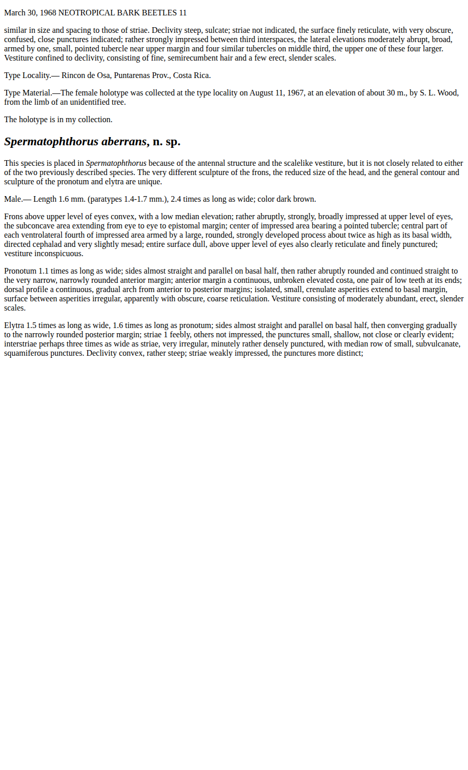March 30, 1968 NEOTROPICAL BARK BEETLES 11
similar in size and spacing to those of striae. Declivity steep, sulcate; striae not indicated, the surface finely reticulate, with very obscure, confused, close punctures indicated; rather strongly impressed between third interspaces, the lateral elevations moderately abrupt, broad, armed by one, small, pointed tubercle near upper margin and four similar tubercles on middle third, the upper one of these four larger. Vestiture confined to declivity, consisting of fine, semirecumbent hair and a few erect, slender scales.
Type Locality.— Rincon de Osa, Puntarenas Prov., Costa Rica.
Type Material.—The female holotype was collected at the type locality on August 11, 1967, at an elevation of about 30 m., by S. L. Wood, from the limb of an unidentified tree.
The holotype is in my collection.
Spermatophthorus aberrans, n. sp.
This species is placed in Spermatophthorus because of the antennal structure and the scalelike vestiture, but it is not closely related to either of the two previously described species. The very different sculpture of the frons, the reduced size of the head, and the general contour and sculpture of the pronotum and elytra are unique.
Male.— Length 1.6 mm. (paratypes 1.4-1.7 mm.), 2.4 times as long as wide; color dark brown.
Frons above upper level of eyes convex, with a low median elevation; rather abruptly, strongly, broadly impressed at upper level of eyes, the subconcave area extending from eye to eye to epistomal margin; center of impressed area bearing a pointed tubercle; central part of each ventrolateral fourth of impressed area armed by a large, rounded, strongly developed process about twice as high as its basal width, directed cephalad and very slightly mesad; entire surface dull, above upper level of eyes also clearly reticulate and finely punctured; vestiture inconspicuous.
Pronotum 1.1 times as long as wide; sides almost straight and parallel on basal half, then rather abruptly rounded and continued straight to the very narrow, narrowly rounded anterior margin; anterior margin a continuous, unbroken elevated costa, one pair of low teeth at its ends; dorsal profile a continuous, gradual arch from anterior to posterior margins; isolated, small, crenulate asperities extend to basal margin, surface between asperities irregular, apparently with obscure, coarse reticulation. Vestiture consisting of moderately abundant, erect, slender scales.
Elytra 1.5 times as long as wide, 1.6 times as long as pronotum; sides almost straight and parallel on basal half, then converging gradually to the narrowly rounded posterior margin; striae 1 feebly, others not impressed, the punctures small, shallow, not close or clearly evident; interstriae perhaps three times as wide as striae, very irregular, minutely rather densely punctured, with median row of small, subvulcanate, squamiferous punctures. Declivity convex, rather steep; striae weakly impressed, the punctures more distinct;